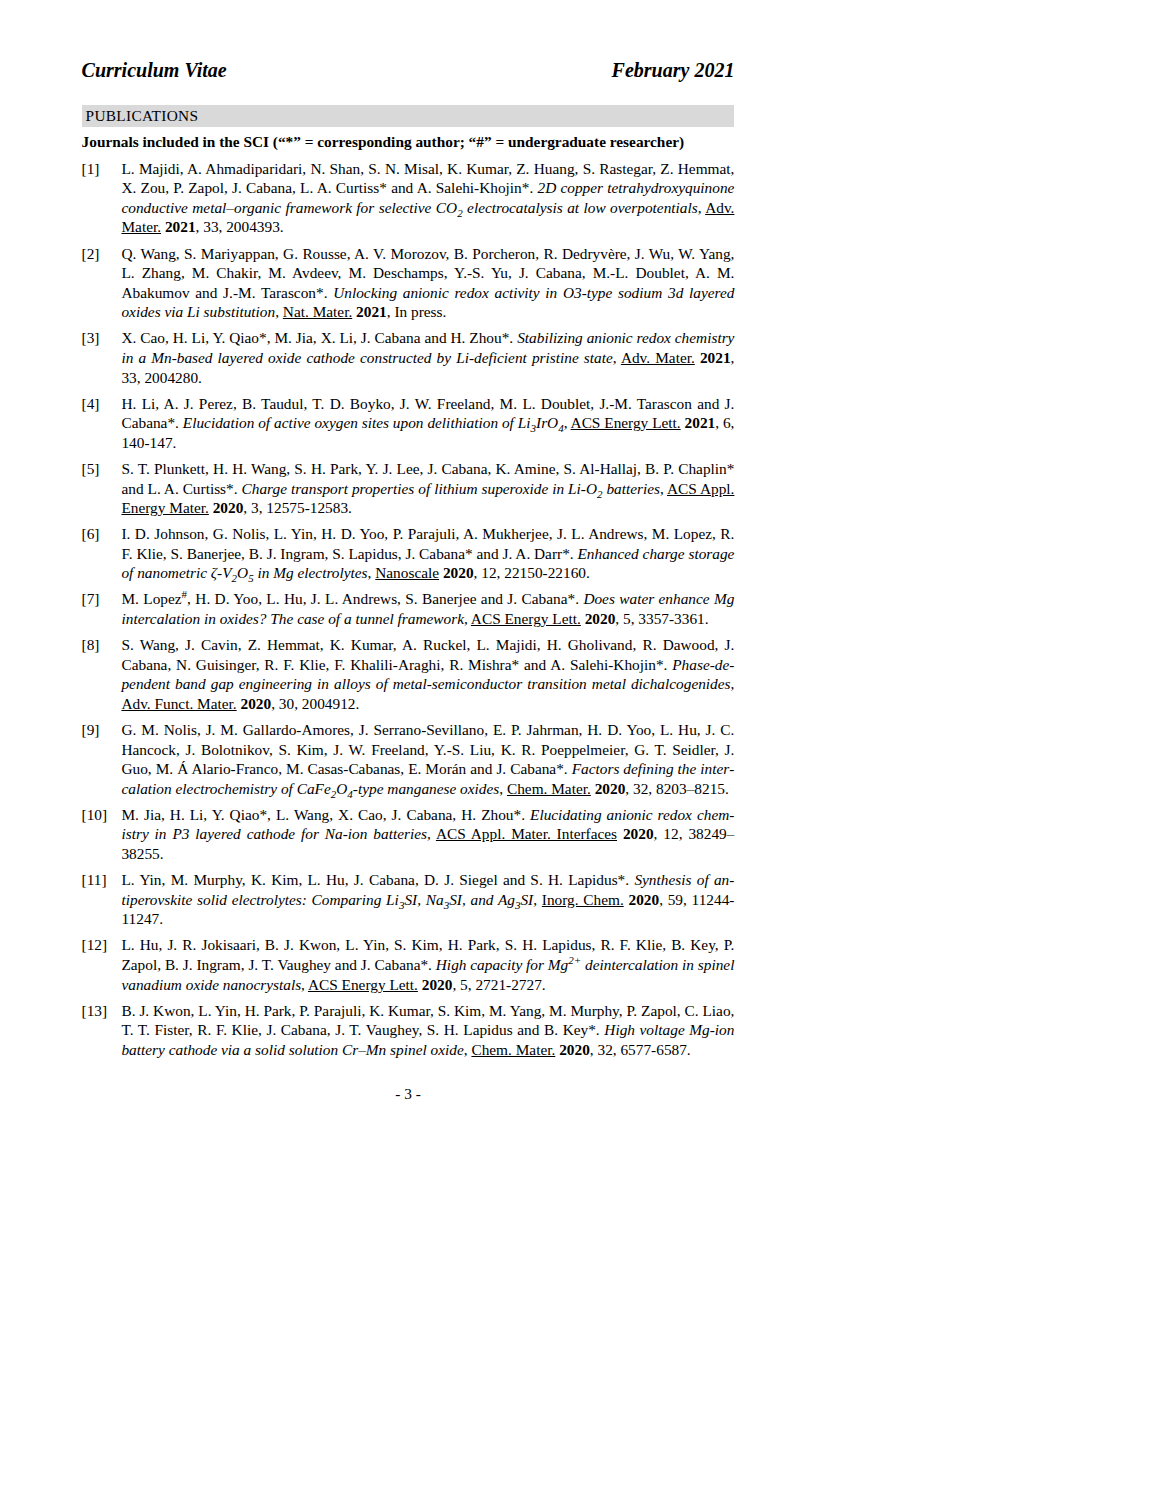Curriculum Vitae February 2021
PUBLICATIONS
Journals included in the SCI (“*” = corresponding author; “#” = undergraduate researcher)
[1] L. Majidi, A. Ahmadiparidari, N. Shan, S. N. Misal, K. Kumar, Z. Huang, S. Rastegar, Z. Hemmat, X. Zou, P. Zapol, J. Cabana, L. A. Curtiss* and A. Salehi-Khojin*. 2D copper tetrahydroxyquinone conductive metal–organic framework for selective CO2 electrocatalysis at low overpotentials, Adv. Mater. 2021, 33, 2004393.
[2] Q. Wang, S. Mariyappan, G. Rousse, A. V. Morozov, B. Porcheron, R. Dedryvère, J. Wu, W. Yang, L. Zhang, M. Chakir, M. Avdeev, M. Deschamps, Y.-S. Yu, J. Cabana, M.-L. Doublet, A. M. Abakumov and J.-M. Tarascon*. Unlocking anionic redox activity in O3-type sodium 3d layered oxides via Li substitution, Nat. Mater. 2021, In press.
[3] X. Cao, H. Li, Y. Qiao*, M. Jia, X. Li, J. Cabana and H. Zhou*. Stabilizing anionic redox chemistry in a Mn-based layered oxide cathode constructed by Li-deficient pristine state, Adv. Mater. 2021, 33, 2004280.
[4] H. Li, A. J. Perez, B. Taudul, T. D. Boyko, J. W. Freeland, M. L. Doublet, J.-M. Tarascon and J. Cabana*. Elucidation of active oxygen sites upon delithiation of Li3IrO4, ACS Energy Lett. 2021, 6, 140-147.
[5] S. T. Plunkett, H. H. Wang, S. H. Park, Y. J. Lee, J. Cabana, K. Amine, S. Al-Hallaj, B. P. Chaplin* and L. A. Curtiss*. Charge transport properties of lithium superoxide in Li-O2 batteries, ACS Appl. Energy Mater. 2020, 3, 12575-12583.
[6] I. D. Johnson, G. Nolis, L. Yin, H. D. Yoo, P. Parajuli, A. Mukherjee, J. L. Andrews, M. Lopez, R. F. Klie, S. Banerjee, B. J. Ingram, S. Lapidus, J. Cabana* and J. A. Darr*. Enhanced charge storage of nanometric ζ-V2O5 in Mg electrolytes, Nanoscale 2020, 12, 22150-22160.
[7] M. Lopez#, H. D. Yoo, L. Hu, J. L. Andrews, S. Banerjee and J. Cabana*. Does water enhance Mg intercalation in oxides? The case of a tunnel framework, ACS Energy Lett. 2020, 5, 3357-3361.
[8] S. Wang, J. Cavin, Z. Hemmat, K. Kumar, A. Ruckel, L. Majidi, H. Gholivand, R. Dawood, J. Cabana, N. Guisinger, R. F. Klie, F. Khalili-Araghi, R. Mishra* and A. Salehi-Khojin*. Phase-dependent band gap engineering in alloys of metal-semiconductor transition metal dichalcogenides, Adv. Funct. Mater. 2020, 30, 2004912.
[9] G. M. Nolis, J. M. Gallardo-Amores, J. Serrano-Sevillano, E. P. Jahrman, H. D. Yoo, L. Hu, J. C. Hancock, J. Bolotnikov, S. Kim, J. W. Freeland, Y.-S. Liu, K. R. Poeppelmeier, G. T. Seidler, J. Guo, M. Á Alario-Franco, M. Casas-Cabanas, E. Morán and J. Cabana*. Factors defining the intercalation electrochemistry of CaFe2O4-type manganese oxides, Chem. Mater. 2020, 32, 8203–8215.
[10] M. Jia, H. Li, Y. Qiao*, L. Wang, X. Cao, J. Cabana, H. Zhou*. Elucidating anionic redox chemistry in P3 layered cathode for Na-ion batteries, ACS Appl. Mater. Interfaces 2020, 12, 38249–38255.
[11] L. Yin, M. Murphy, K. Kim, L. Hu, J. Cabana, D. J. Siegel and S. H. Lapidus*. Synthesis of antiperovskite solid electrolytes: Comparing Li3SI, Na3SI, and Ag3SI, Inorg. Chem. 2020, 59, 11244-11247.
[12] L. Hu, J. R. Jokisaari, B. J. Kwon, L. Yin, S. Kim, H. Park, S. H. Lapidus, R. F. Klie, B. Key, P. Zapol, B. J. Ingram, J. T. Vaughey and J. Cabana*. High capacity for Mg2+ deintercalation in spinel vanadium oxide nanocrystals, ACS Energy Lett. 2020, 5, 2721-2727.
[13] B. J. Kwon, L. Yin, H. Park, P. Parajuli, K. Kumar, S. Kim, M. Yang, M. Murphy, P. Zapol, C. Liao, T. T. Fister, R. F. Klie, J. Cabana, J. T. Vaughey, S. H. Lapidus and B. Key*. High voltage Mg-ion battery cathode via a solid solution Cr–Mn spinel oxide, Chem. Mater. 2020, 32, 6577-6587.
- 3 -